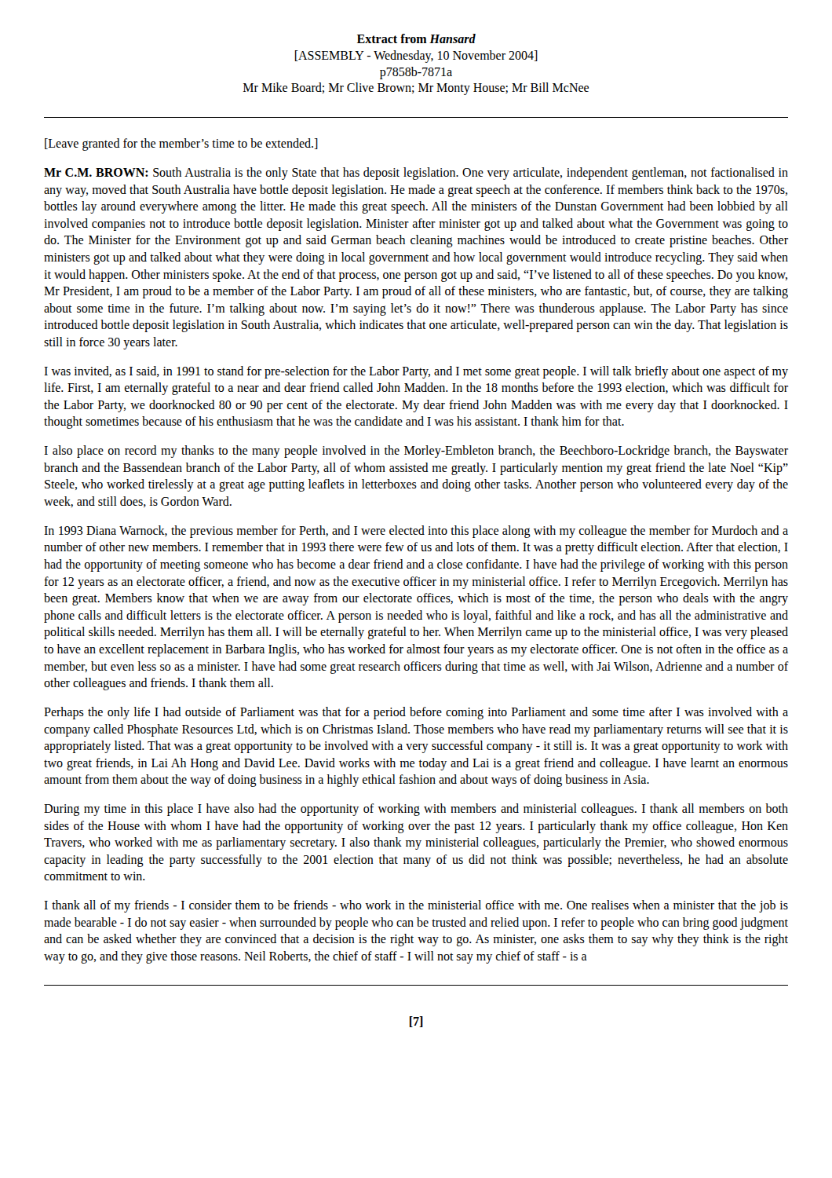Extract from Hansard
[ASSEMBLY - Wednesday, 10 November 2004]
p7858b-7871a
Mr Mike Board; Mr Clive Brown; Mr Monty House; Mr Bill McNee
[Leave granted for the member’s time to be extended.]
Mr C.M. BROWN: South Australia is the only State that has deposit legislation. One very articulate, independent gentleman, not factionalised in any way, moved that South Australia have bottle deposit legislation. He made a great speech at the conference. If members think back to the 1970s, bottles lay around everywhere among the litter. He made this great speech. All the ministers of the Dunstan Government had been lobbied by all involved companies not to introduce bottle deposit legislation. Minister after minister got up and talked about what the Government was going to do. The Minister for the Environment got up and said German beach cleaning machines would be introduced to create pristine beaches. Other ministers got up and talked about what they were doing in local government and how local government would introduce recycling. They said when it would happen. Other ministers spoke. At the end of that process, one person got up and said, “I’ve listened to all of these speeches. Do you know, Mr President, I am proud to be a member of the Labor Party. I am proud of all of these ministers, who are fantastic, but, of course, they are talking about some time in the future. I’m talking about now. I’m saying let’s do it now!” There was thunderous applause. The Labor Party has since introduced bottle deposit legislation in South Australia, which indicates that one articulate, well-prepared person can win the day. That legislation is still in force 30 years later.
I was invited, as I said, in 1991 to stand for pre-selection for the Labor Party, and I met some great people. I will talk briefly about one aspect of my life. First, I am eternally grateful to a near and dear friend called John Madden. In the 18 months before the 1993 election, which was difficult for the Labor Party, we doorknocked 80 or 90 per cent of the electorate. My dear friend John Madden was with me every day that I doorknocked. I thought sometimes because of his enthusiasm that he was the candidate and I was his assistant. I thank him for that.
I also place on record my thanks to the many people involved in the Morley-Embleton branch, the Beechboro-Lockridge branch, the Bayswater branch and the Bassendean branch of the Labor Party, all of whom assisted me greatly. I particularly mention my great friend the late Noel “Kip” Steele, who worked tirelessly at a great age putting leaflets in letterboxes and doing other tasks. Another person who volunteered every day of the week, and still does, is Gordon Ward.
In 1993 Diana Warnock, the previous member for Perth, and I were elected into this place along with my colleague the member for Murdoch and a number of other new members. I remember that in 1993 there were few of us and lots of them. It was a pretty difficult election. After that election, I had the opportunity of meeting someone who has become a dear friend and a close confidante. I have had the privilege of working with this person for 12 years as an electorate officer, a friend, and now as the executive officer in my ministerial office. I refer to Merrilyn Ercegovich. Merrilyn has been great. Members know that when we are away from our electorate offices, which is most of the time, the person who deals with the angry phone calls and difficult letters is the electorate officer. A person is needed who is loyal, faithful and like a rock, and has all the administrative and political skills needed. Merrilyn has them all. I will be eternally grateful to her. When Merrilyn came up to the ministerial office, I was very pleased to have an excellent replacement in Barbara Inglis, who has worked for almost four years as my electorate officer. One is not often in the office as a member, but even less so as a minister. I have had some great research officers during that time as well, with Jai Wilson, Adrienne and a number of other colleagues and friends. I thank them all.
Perhaps the only life I had outside of Parliament was that for a period before coming into Parliament and some time after I was involved with a company called Phosphate Resources Ltd, which is on Christmas Island. Those members who have read my parliamentary returns will see that it is appropriately listed. That was a great opportunity to be involved with a very successful company - it still is. It was a great opportunity to work with two great friends, in Lai Ah Hong and David Lee. David works with me today and Lai is a great friend and colleague. I have learnt an enormous amount from them about the way of doing business in a highly ethical fashion and about ways of doing business in Asia.
During my time in this place I have also had the opportunity of working with members and ministerial colleagues. I thank all members on both sides of the House with whom I have had the opportunity of working over the past 12 years. I particularly thank my office colleague, Hon Ken Travers, who worked with me as parliamentary secretary. I also thank my ministerial colleagues, particularly the Premier, who showed enormous capacity in leading the party successfully to the 2001 election that many of us did not think was possible; nevertheless, he had an absolute commitment to win.
I thank all of my friends - I consider them to be friends - who work in the ministerial office with me. One realises when a minister that the job is made bearable - I do not say easier - when surrounded by people who can be trusted and relied upon. I refer to people who can bring good judgment and can be asked whether they are convinced that a decision is the right way to go. As minister, one asks them to say why they think is the right way to go, and they give those reasons. Neil Roberts, the chief of staff - I will not say my chief of staff - is a
[7]